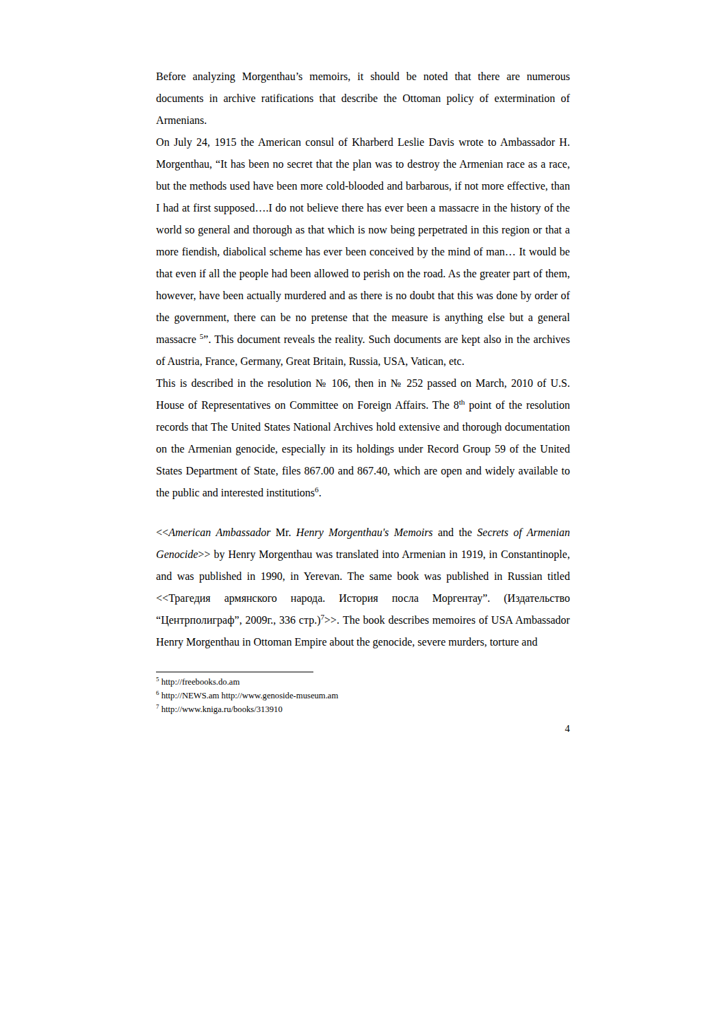Before analyzing Morgenthau’s memoirs, it should be noted that there are numerous documents in archive ratifications that describe the Ottoman policy of extermination of Armenians.
On July 24, 1915 the American consul of Kharberd Leslie Davis wrote to Ambassador H. Morgenthau, “It has been no secret that the plan was to destroy the Armenian race as a race, but the methods used have been more cold-blooded and barbarous, if not more effective, than I had at first supposed….I do not believe there has ever been a massacre in the history of the world so general and thorough as that which is now being perpetrated in this region or that a more fiendish, diabolical scheme has ever been conceived by the mind of man… It would be that even if all the people had been allowed to perish on the road. As the greater part of them, however, have been actually murdered and as there is no doubt that this was done by order of the government, there can be no pretense that the measure is anything else but a general massacre 5”. This document reveals the reality. Such documents are kept also in the archives of Austria, France, Germany, Great Britain, Russia, USA, Vatican, etc.
This is described in the resolution № 106, then in № 252 passed on March, 2010 of U.S. House of Representatives on Committee on Foreign Affairs. The 8th point of the resolution records that The United States National Archives hold extensive and thorough documentation on the Armenian genocide, especially in its holdings under Record Group 59 of the United States Department of State, files 867.00 and 867.40, which are open and widely available to the public and interested institutions6.
<<American Ambassador Mr. Henry Morgenthau's Memoirs and the Secrets of Armenian Genocide>> by Henry Morgenthau was translated into Armenian in 1919, in Constantinople, and was published in 1990, in Yerevan. The same book was published in Russian titled <<Трагедия армянского народа. История посла Моргентау”. (Издательство “Центрполиграф”, 2009г., 336 стр.)7>>. The book describes memoires of USA Ambassador Henry Morgenthau in Ottoman Empire about the genocide, severe murders, torture and
5 http://freebooks.do.am
6 http://NEWS.am http://www.genoside-museum.am
7 http://www.kniga.ru/books/313910
4